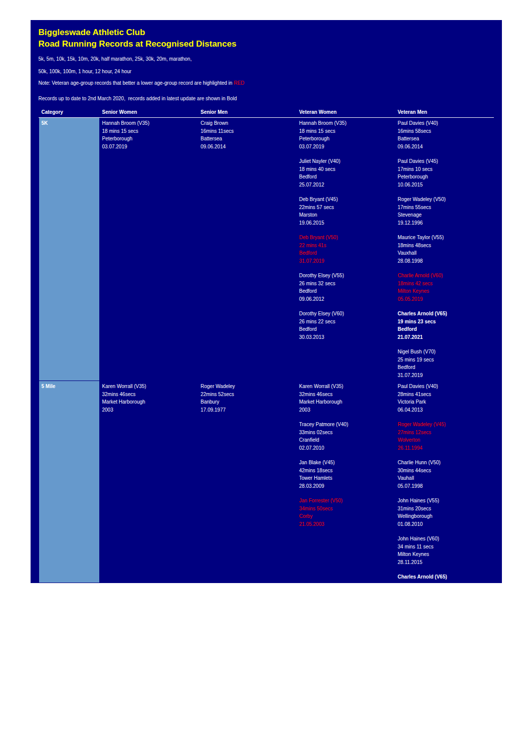Biggleswade Athletic Club
Road Running Records at Recognised Distances
5k, 5m, 10k, 15k, 10m, 20k, half marathon, 25k, 30k, 20m, marathon,
50k, 100k, 100m, 1 hour, 12 hour, 24 hour
Note: Veteran age-group records that better a lower age-group record are highlighted in RED
Records up to date to 2nd March 2020, records added in latest update are shown in Bold
| Category | Senior Women | Senior Men | Veteran Women | Veteran Men |
| --- | --- | --- | --- | --- |
| 5K | Hannah Broom (V35) 18 mins 15 secs Peterborough 03.07.2019 | Craig Brown 16mins 11secs Battersea 09.06.2014 | Hannah Broom (V35) 18 mins 15 secs Peterborough 03.07.2019 Juliet Nayler (V40) 18 mins 40 secs Bedford 25.07.2012 Deb Bryant (V45) 22mins 57 secs Marston 19.06.2015 Deb Bryant (V50) 22 mins 41s Bedford 31.07.2019 Dorothy Elsey (V55) 26 mins 32 secs Bedford 09.06.2012 Dorothy Elsey (V60) 26 mins 22 secs Bedford 30.03.2013 | Paul Davies (V40) 16mins 58secs Battersea 09.06.2014 Paul Davies (V45) 17mins 10 secs Peterborough 10.06.2015 Roger Wadeley (V50) 17mins 55secs Stevenage 19.12.1996 Maurice Taylor (V55) 18mins 48secs Vauxhall 28.08.1998 Charlie Arnold (V60) 18mins 42 secs Milton Keynes 05.05.2019 Charles Arnold (V65) 19 mins 23 secs Bedford 21.07.2021 Nigel Bush (V70) 25 mins 19 secs Bedford 31.07.2019 |
| 5 Mile | Karen Worrall (V35) 32mins 46secs Market Harborough 2003 | Roger Wadeley 22mins 52secs Banbury 17.09.1977 | Karen Worrall (V35) 32mins 46secs Market Harborough 2003 Tracey Patmore (V40) 33mins 02secs Cranfield 02.07.2010 Jan Blake (V45) 42mins 18secs Tower Hamlets 28.03.2009 Jan Forrester (V50) 34mins 50secs Corby 21.05.2003 | Paul Davies (V40) 28mins 41secs Victoria Park 06.04.2013 Roger Wadeley (V45) 27mins 12secs Wolverton 26.11.1994 Charlie Hunn (V50) 30mins 44secs Vauhall 05.07.1998 John Haines (V55) 31mins 20secs Wellingborough 01.08.2010 John Haines (V60) 34 mins 11 secs Milton Keynes 28.11.2015 Charles Arnold (V65) |